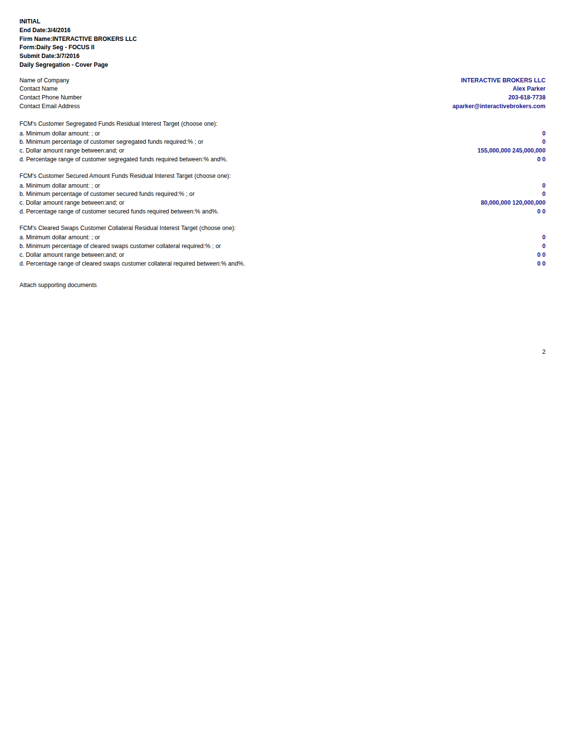INITIAL
End Date:3/4/2016
Firm Name:INTERACTIVE BROKERS LLC
Form:Daily Seg - FOCUS II
Submit Date:3/7/2016
Daily Segregation - Cover Page
| Name of Company | INTERACTIVE BROKERS LLC |
| Contact Name | Alex Parker |
| Contact Phone Number | 203-618-7738 |
| Contact Email Address | aparker@interactivebrokers.com |
FCM's Customer Segregated Funds Residual Interest Target (choose one):
| a. Minimum dollar amount: ; or | 0 |
| b. Minimum percentage of customer segregated funds required:% ; or | 0 |
| c. Dollar amount range between:and; or | 155,000,000 245,000,000 |
| d. Percentage range of customer segregated funds required between:% and%. | 0 0 |
FCM's Customer Secured Amount Funds Residual Interest Target (choose one):
| a. Minimum dollar amount: ; or | 0 |
| b. Minimum percentage of customer secured funds required:% ; or | 0 |
| c. Dollar amount range between:and; or | 80,000,000 120,000,000 |
| d. Percentage range of customer secured funds required between:% and%. | 0 0 |
FCM's Cleared Swaps Customer Collateral Residual Interest Target (choose one):
| a. Minimum dollar amount: ; or | 0 |
| b. Minimum percentage of cleared swaps customer collateral required:% ; or | 0 |
| c. Dollar amount range between:and; or | 0 0 |
| d. Percentage range of cleared swaps customer collateral required between:% and%. | 0 0 |
Attach supporting documents
2